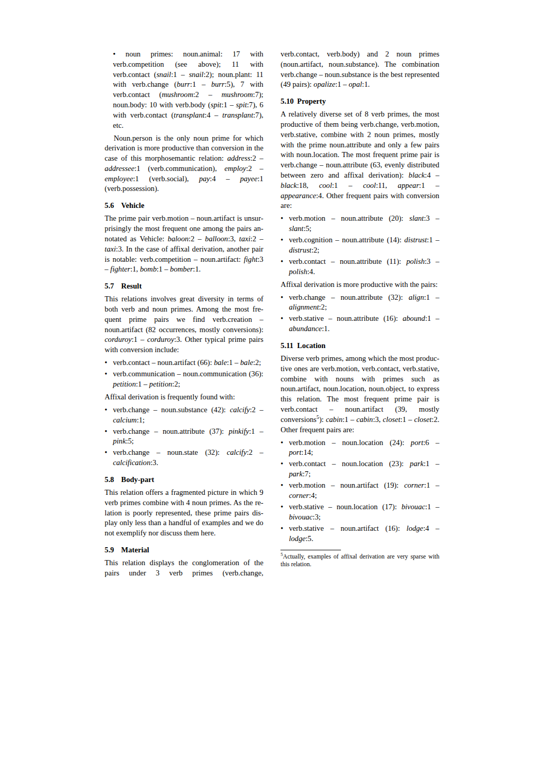• noun primes: noun.animal: 17 with verb.competition (see above); 11 with verb.contact (snail:1 – snail:2); noun.plant: 11 with verb.change (burr:1 – burr:5), 7 with verb.contact (mushroom:2 – mushroom:7); noun.body: 10 with verb.body (spit:1 – spit:7), 6 with verb.contact (transplant:4 – transplant:7), etc.
Noun.person is the only noun prime for which derivation is more productive than conversion in the case of this morphosemantic relation: address:2 – addressee:1 (verb.communication), employ:2 – employee:1 (verb.social), pay:4 – payee:1 (verb.possession).
5.6 Vehicle
The prime pair verb.motion – noun.artifact is unsurprisingly the most frequent one among the pairs annotated as Vehicle: baloon:2 – balloon:3, taxi:2 – taxi:3. In the case of affixal derivation, another pair is notable: verb.competition – noun.artifact: fight:3 – fighter:1, bomb:1 – bomber:1.
5.7 Result
This relations involves great diversity in terms of both verb and noun primes. Among the most frequent prime pairs we find verb.creation – noun.artifact (82 occurrences, mostly conversions): corduroy:1 – corduroy:3. Other typical prime pairs with conversion include:
verb.contact – noun.artifact (66): bale:1 – bale:2;
verb.communication – noun.communication (36): petition:1 – petition:2;
Affixal derivation is frequently found with:
verb.change – noun.substance (42): calcify:2 – calcium:1;
verb.change – noun.attribute (37): pinkify:1 – pink:5;
verb.change – noun.state (32): calcify:2 – calcification:3.
5.8 Body-part
This relation offers a fragmented picture in which 9 verb primes combine with 4 noun primes. As the relation is poorly represented, these prime pairs display only less than a handful of examples and we do not exemplify nor discuss them here.
5.9 Material
This relation displays the conglomeration of the pairs under 3 verb primes (verb.change, verb.contact, verb.body) and 2 noun primes (noun.artifact, noun.substance). The combination verb.change – noun.substance is the best represented (49 pairs): opalize:1 – opal:1.
5.10 Property
A relatively diverse set of 8 verb primes, the most productive of them being verb.change, verb.motion, verb.stative, combine with 2 noun primes, mostly with the prime noun.attribute and only a few pairs with noun.location. The most frequent prime pair is verb.change – noun.attribute (63, evenly distributed between zero and affixal derivation): black:4 – black:18, cool:1 – cool:11, appear:1 – appearance:4. Other frequent pairs with conversion are:
verb.motion – noun.attribute (20): slant:3 – slant:5;
verb.cognition – noun.attribute (14): distrust:1 – distrust:2;
verb.contact – noun.attribute (11): polish:3 – polish:4.
Affixal derivation is more productive with the pairs:
verb.change – noun.attribute (32): align:1 – alignment:2;
verb.stative – noun.attribute (16): abound:1 – abundance:1.
5.11 Location
Diverse verb primes, among which the most productive ones are verb.motion, verb.contact, verb.stative, combine with nouns with primes such as noun.artifact, noun.location, noun.object, to express this relation. The most frequent prime pair is verb.contact – noun.artifact (39, mostly conversions5): cabin:1 – cabin:3, closet:1 – closet:2. Other frequent pairs are:
verb.motion – noun.location (24): port:6 – port:14;
verb.contact – noun.location (23): park:1 – park:7;
verb.motion – noun.artifact (19): corner:1 – corner:4;
verb.stative – noun.location (17): bivouac:1 – bivouac:3;
verb.stative – noun.artifact (16): lodge:4 – lodge:5.
5Actually, examples of affixal derivation are very sparse with this relation.